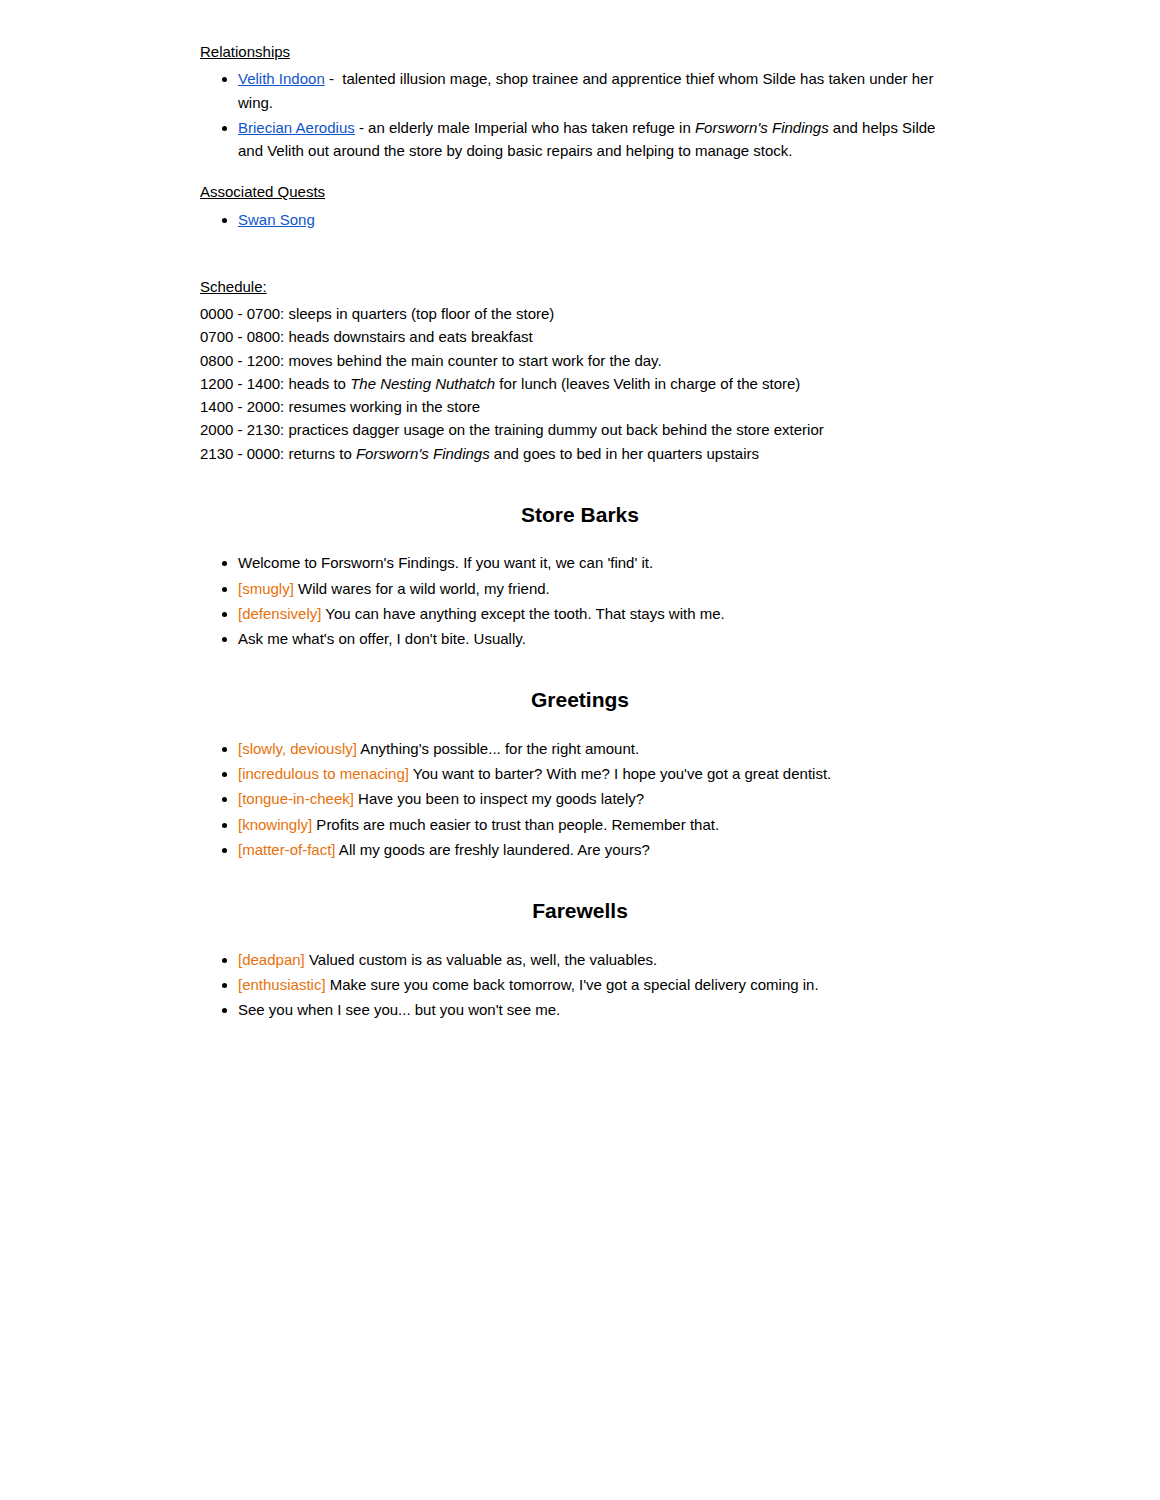Relationships
Velith Indoon - talented illusion mage, shop trainee and apprentice thief whom Silde has taken under her wing.
Briecian Aerodius - an elderly male Imperial who has taken refuge in Forsworn's Findings and helps Silde and Velith out around the store by doing basic repairs and helping to manage stock.
Associated Quests
Swan Song
Schedule:
0000 - 0700: sleeps in quarters (top floor of the store)
0700 - 0800: heads downstairs and eats breakfast
0800 - 1200: moves behind the main counter to start work for the day.
1200 - 1400: heads to The Nesting Nuthatch for lunch (leaves Velith in charge of the store)
1400 - 2000: resumes working in the store
2000 - 2130: practices dagger usage on the training dummy out back behind the store exterior
2130 - 0000: returns to Forsworn's Findings and goes to bed in her quarters upstairs
Store Barks
Welcome to Forsworn's Findings. If you want it, we can 'find' it.
[smugly] Wild wares for a wild world, my friend.
[defensively] You can have anything except the tooth. That stays with me.
Ask me what's on offer, I don't bite. Usually.
Greetings
[slowly, deviously] Anything's possible... for the right amount.
[incredulous to menacing] You want to barter? With me? I hope you've got a great dentist.
[tongue-in-cheek] Have you been to inspect my goods lately?
[knowingly] Profits are much easier to trust than people. Remember that.
[matter-of-fact] All my goods are freshly laundered. Are yours?
Farewells
[deadpan] Valued custom is as valuable as, well, the valuables.
[enthusiastic] Make sure you come back tomorrow, I've got a special delivery coming in.
See you when I see you... but you won't see me.